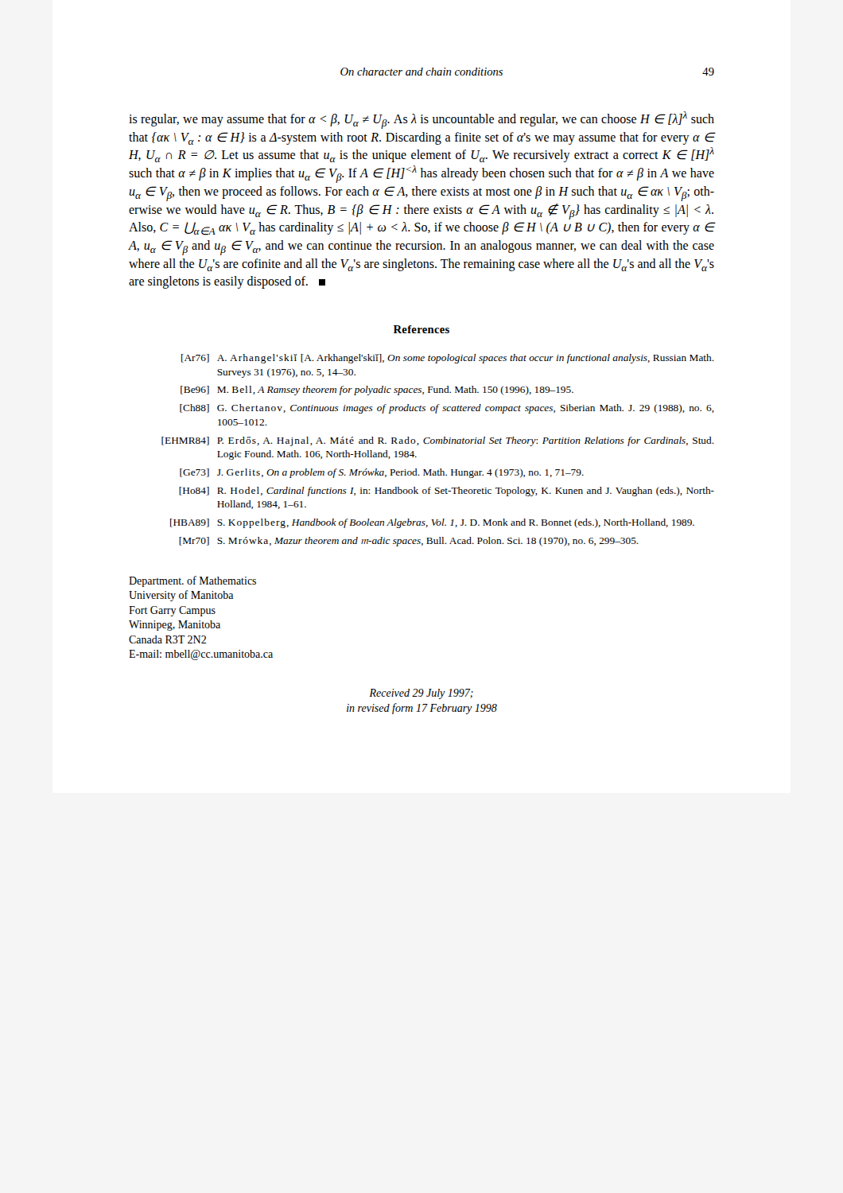On character and chain conditions 49
is regular, we may assume that for α < β, Uα ≠ Uβ. As λ is uncountable and regular, we can choose H ∈ [λ]λ such that {ακ \ Vα : α ∈ H} is a Δ-system with root R. Discarding a finite set of α's we may assume that for every α ∈ H, Uα ∩ R = ∅. Let us assume that uα is the unique element of Uα. We recursively extract a correct K ∈ [H]λ such that α ≠ β in K implies that uα ∈ Vβ. If A ∈ [H]<λ has already been chosen such that for α ≠ β in A we have uα ∈ Vβ, then we proceed as follows. For each α ∈ A, there exists at most one β in H such that uα ∈ ακ \ Vβ; otherwise we would have uα ∈ R. Thus, B = {β ∈ H : there exists α ∈ A with uα ∉ Vβ} has cardinality ≤ |A| < λ. Also, C = ⋃α∈A ακ \ Vα has cardinality ≤ |A| + ω < λ. So, if we choose β ∈ H \ (A ∪ B ∪ C), then for every α ∈ A, uα ∈ Vβ and uβ ∈ Vα, and we can continue the recursion. In an analogous manner, we can deal with the case where all the Uα's are cofinite and all the Vα's are singletons. The remaining case where all the Uα's and all the Vα's are singletons is easily disposed of.
References
[Ar76]
A. Arhangel'skiĭ [A. Arkhangel'skiĭ], On some topological spaces that occur in functional analysis, Russian Math. Surveys 31 (1976), no. 5, 14–30.
[Be96]
M. Bell, A Ramsey theorem for polyadic spaces, Fund. Math. 150 (1996), 189–195.
[Ch88]
G. Chertanov, Continuous images of products of scattered compact spaces, Siberian Math. J. 29 (1988), no. 6, 1005–1012.
[EHMR84]
P. Erdős, A. Hajnal, A. Máté and R. Rado, Combinatorial Set Theory: Partition Relations for Cardinals, Stud. Logic Found. Math. 106, North-Holland, 1984.
[Ge73]
J. Gerlits, On a problem of S. Mrówka, Period. Math. Hungar. 4 (1973), no. 1, 71–79.
[Ho84]
R. Hodel, Cardinal functions I, in: Handbook of Set-Theoretic Topology, K. Kunen and J. Vaughan (eds.), North-Holland, 1984, 1–61.
[HBA89]
S. Koppelberg, Handbook of Boolean Algebras, Vol. 1, J. D. Monk and R. Bonnet (eds.), North-Holland, 1989.
[Mr70]
S. Mrówka, Mazur theorem and 𝔪-adic spaces, Bull. Acad. Polon. Sci. 18 (1970), no. 6, 299–305.
Department. of Mathematics
University of Manitoba
Fort Garry Campus
Winnipeg, Manitoba
Canada R3T 2N2
E-mail: mbell@cc.umanitoba.ca
Received 29 July 1997;
in revised form 17 February 1998